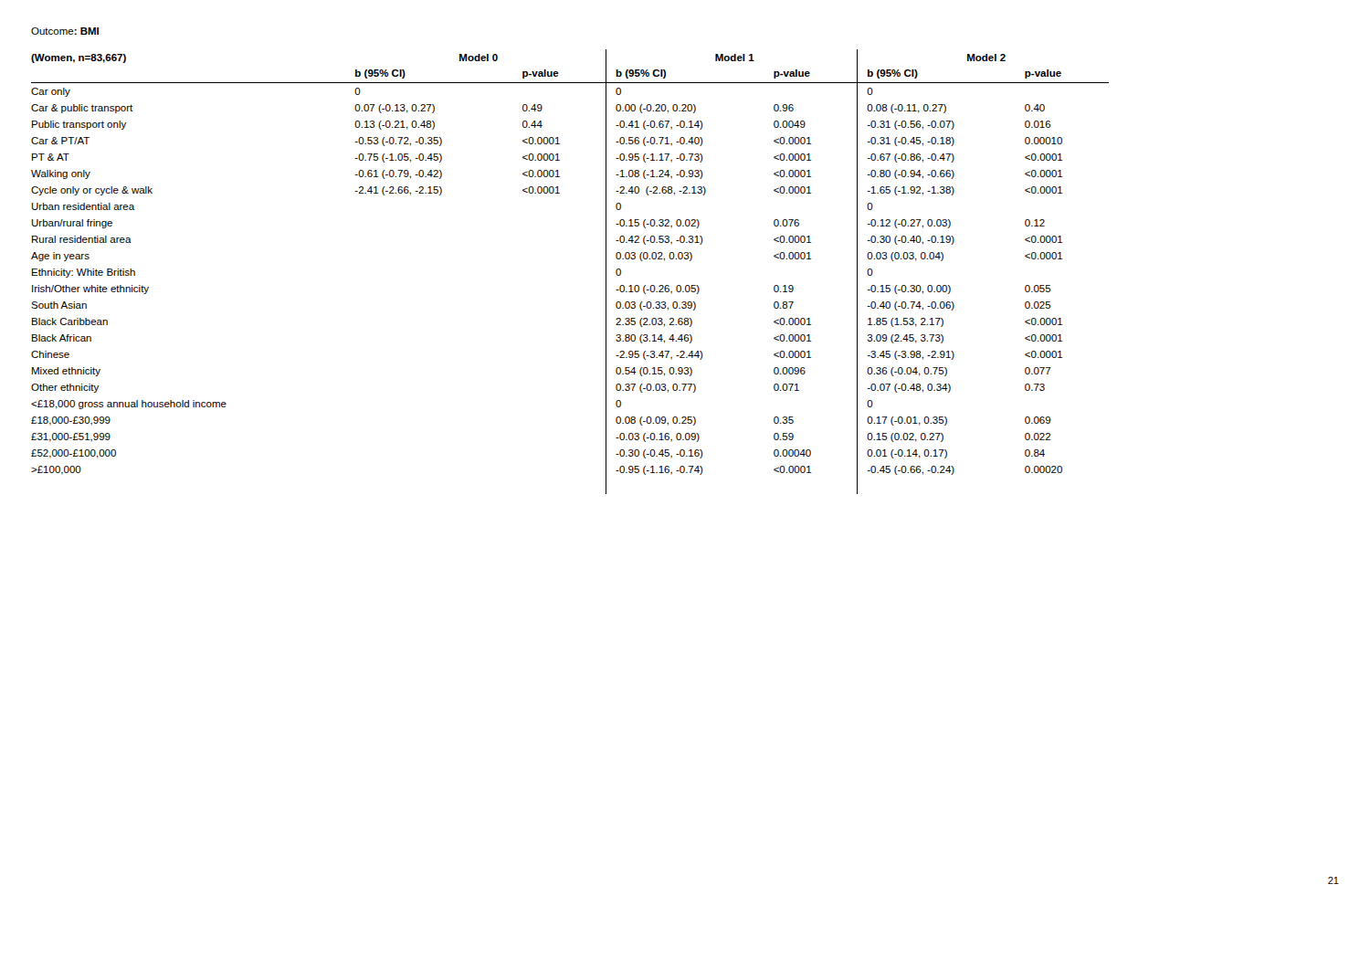Outcome: BMI
| ( Women , n=83,667) | Model 0 | Model 1 | Model 2 |
| --- | --- | --- | --- |
| | b (95% CI) | p-value | b (95% CI) | p-value | b (95% CI) | p-value |
| Car only | 0 | | 0 | | 0 | |
| Car & public transport | 0.07 (-0.13, 0.27) | 0.49 | 0.00 (-0.20, 0.20) | 0.96 | 0.08 (-0.11, 0.27) | 0.40 |
| Public transport only | 0.13 (-0.21, 0.48) | 0.44 | -0.41 (-0.67, -0.14) | 0.0049 | -0.31 (-0.56, -0.07) | 0.016 |
| Car & PT/AT | -0.53 (-0.72, -0.35) | <0.0001 | -0.56 (-0.71, -0.40) | <0.0001 | -0.31 (-0.45, -0.18) | 0.00010 |
| PT & AT | -0.75 (-1.05, -0.45) | <0.0001 | -0.95 (-1.17, -0.73) | <0.0001 | -0.67 (-0.86, -0.47) | <0.0001 |
| Walking only | -0.61 (-0.79, -0.42) | <0.0001 | -1.08 (-1.24, -0.93) | <0.0001 | -0.80 (-0.94, -0.66) | <0.0001 |
| Cycle only or cycle & walk | -2.41 (-2.66, -2.15) | <0.0001 | -2.40 (-2.68, -2.13) | <0.0001 | -1.65 (-1.92, -1.38) | <0.0001 |
| Urban residential area | | | 0 | | 0 | |
| Urban/rural fringe | | | -0.15 (-0.32, 0.02) | 0.076 | -0.12 (-0.27, 0.03) | 0.12 |
| Rural residential area | | | -0.42 (-0.53, -0.31) | <0.0001 | -0.30 (-0.40, -0.19) | <0.0001 |
| Age in years | | | 0.03 (0.02, 0.03) | <0.0001 | 0.03 (0.03, 0.04) | <0.0001 |
| Ethnicity: White British | | | 0 | | 0 | |
| Irish/Other white ethnicity | | | -0.10 (-0.26, 0.05) | 0.19 | -0.15 (-0.30, 0.00) | 0.055 |
| South Asian | | | 0.03 (-0.33, 0.39) | 0.87 | -0.40 (-0.74, -0.06) | 0.025 |
| Black Caribbean | | | 2.35 (2.03, 2.68) | <0.0001 | 1.85 (1.53, 2.17) | <0.0001 |
| Black African | | | 3.80 (3.14, 4.46) | <0.0001 | 3.09 (2.45, 3.73) | <0.0001 |
| Chinese | | | -2.95 (-3.47, -2.44) | <0.0001 | -3.45 (-3.98, -2.91) | <0.0001 |
| Mixed ethnicity | | | 0.54 (0.15, 0.93) | 0.0096 | 0.36 (-0.04, 0.75) | 0.077 |
| Other ethnicity | | | 0.37 (-0.03, 0.77) | 0.071 | -0.07 (-0.48, 0.34) | 0.73 |
| <£18,000 gross annual household income | | | 0 | | 0 | |
| £18,000-£30,999 | | | 0.08 (-0.09, 0.25) | 0.35 | 0.17 (-0.01, 0.35) | 0.069 |
| £31,000-£51,999 | | | -0.03 (-0.16, 0.09) | 0.59 | 0.15 (0.02, 0.27) | 0.022 |
| £52,000-£100,000 | | | -0.30 (-0.45, -0.16) | 0.00040 | 0.01 (-0.14, 0.17) | 0.84 |
| >£100,000 | | | -0.95 (-1.16, -0.74) | <0.0001 | -0.45 (-0.66, -0.24) | 0.00020 |
21